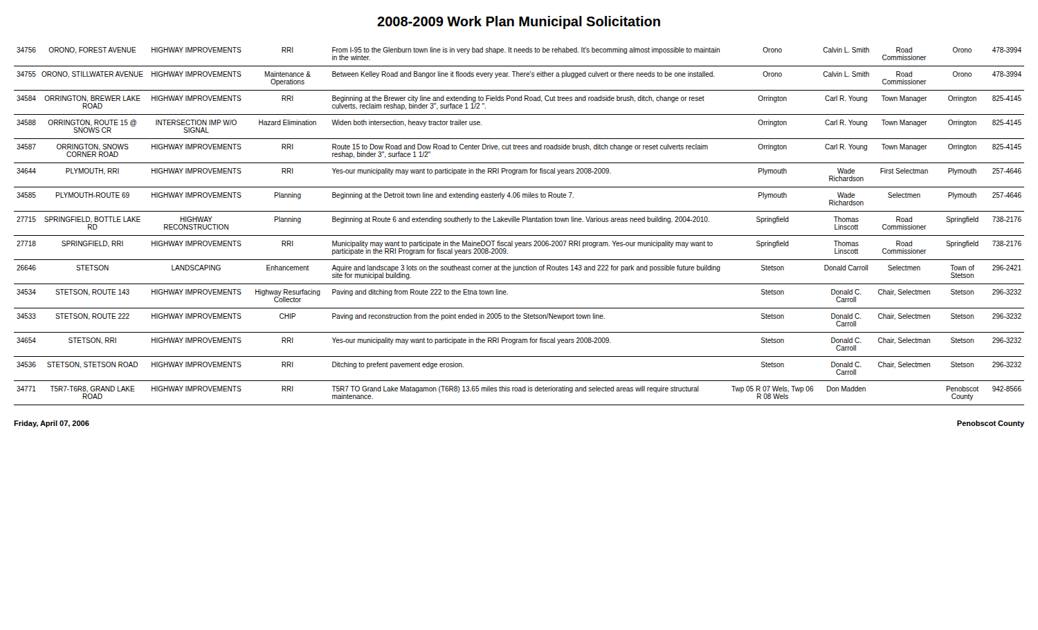2008-2009 Work Plan Municipal Solicitation
| 34756 | ORONO, FOREST AVENUE | HIGHWAY IMPROVEMENTS | RRI | From I-95 to the Glenburn town line is in very bad shape. It needs to be rehabed. It's becomming almost impossible to maintain in the winter. | Orono | Calvin L. Smith | Road Commissioner | Orono | 478-3994 |
| 34755 | ORONO, STILLWATER AVENUE | HIGHWAY IMPROVEMENTS | Maintenance & Operations | Between Kelley Road and Bangor line it floods every year. There's either a plugged culvert or there needs to be one installed. | Orono | Calvin L. Smith | Road Commissioner | Orono | 478-3994 |
| 34584 | ORRINGTON, BREWER LAKE ROAD | HIGHWAY IMPROVEMENTS | RRI | Beginning at the Brewer city line and extending to Fields Pond Road, Cut trees and roadside brush, ditch, change or reset culverts, reclaim reshap, binder 3", surface 1 1/2 ". | Orrington | Carl R. Young | Town Manager | Orrington | 825-4145 |
| 34588 | ORRINGTON, ROUTE 15 @ SNOWS CR | INTERSECTION IMP W/O SIGNAL | Hazard Elimination | Widen both intersection, heavy tractor trailer use. | Orrington | Carl R. Young | Town Manager | Orrington | 825-4145 |
| 34587 | ORRINGTON, SNOWS CORNER ROAD | HIGHWAY IMPROVEMENTS | RRI | Route 15 to Dow Road and Dow Road to Center Drive, cut trees and roadside brush, ditch change or reset culverts reclaim reshap, binder 3", surface 1 1/2" | Orrington | Carl R. Young | Town Manager | Orrington | 825-4145 |
| 34644 | PLYMOUTH, RRI | HIGHWAY IMPROVEMENTS | RRI | Yes-our municipality may want to participate in the RRI Program for fiscal years 2008-2009. | Plymouth | Wade Richardson | First Selectman | Plymouth | 257-4646 |
| 34585 | PLYMOUTH-ROUTE 69 | HIGHWAY IMPROVEMENTS | Planning | Beginning at the Detroit town line and extending easterly 4.06 miles to Route 7. | Plymouth | Wade Richardson | Selectmen | Plymouth | 257-4646 |
| 27715 | SPRINGFIELD, BOTTLE LAKE RD | HIGHWAY RECONSTRUCTION | Planning | Beginning at Route 6 and extending southerly to the Lakeville Plantation town line. Various areas need building. 2004-2010. | Springfield | Thomas Linscott | Road Commissioner | Springfield | 738-2176 |
| 27718 | SPRINGFIELD, RRI | HIGHWAY IMPROVEMENTS | RRI | Municipality may want to participate in the MaineDOT fiscal years 2006-2007 RRI program. Yes-our municipality may want to participate in the RRI Program for fiscal years 2008-2009. | Springfield | Thomas Linscott | Road Commissioner | Springfield | 738-2176 |
| 26646 | STETSON | LANDSCAPING | Enhancement | Aquire and landscape 3 lots on the southeast corner at the junction of Routes 143 and 222 for park and possible future building site for municipal building. | Stetson | Donald Carroll | Selectmen | Town of Stetson | 296-2421 |
| 34534 | STETSON, ROUTE 143 | HIGHWAY IMPROVEMENTS | Highway Resurfacing Collector | Paving and ditching from Route 222 to the Etna town line. | Stetson | Donald C. Carroll | Chair, Selectmen | Stetson | 296-3232 |
| 34533 | STETSON, ROUTE 222 | HIGHWAY IMPROVEMENTS | CHIP | Paving and reconstruction from the point ended in 2005 to the Stetson/Newport town line. | Stetson | Donald C. Carroll | Chair, Selectmen | Stetson | 296-3232 |
| 34654 | STETSON, RRI | HIGHWAY IMPROVEMENTS | RRI | Yes-our municipality may want to participate in the RRI Program for fiscal years 2008-2009. | Stetson | Donald C. Carroll | Chair, Selectman | Stetson | 296-3232 |
| 34536 | STETSON, STETSON ROAD | HIGHWAY IMPROVEMENTS | RRI | Ditching to prefent pavement edge erosion. | Stetson | Donald C. Carroll | Chair, Selectmen | Stetson | 296-3232 |
| 34771 | T5R7-T6R8, GRAND LAKE ROAD | HIGHWAY IMPROVEMENTS | RRI | T5R7 TO Grand Lake Matagamon (T6R8) 13.65 miles this road is deteriorating and selected areas will require structural maintenance. | Twp 05 R 07 Wels, Twp 06 R 08 Wels | Don Madden | | Penobscot County | 942-8566 |
Friday, April 07, 2006
Penobscot County